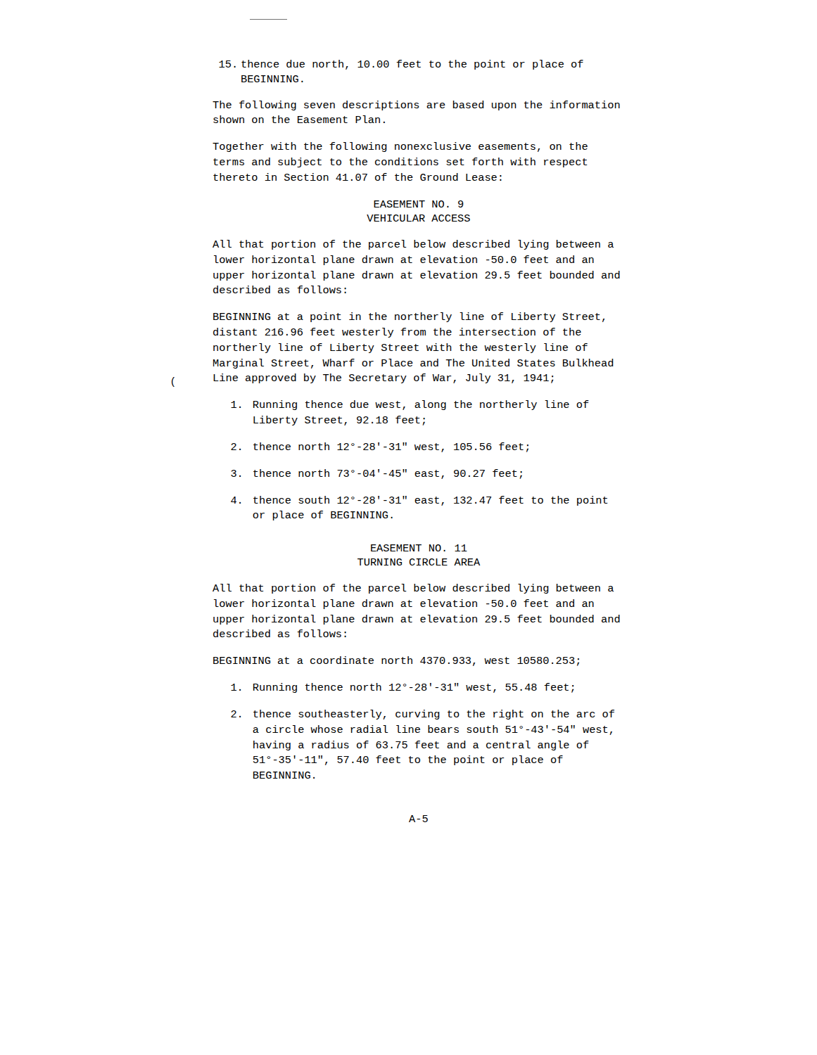(
15. thence due north, 10.00 feet to the point or place of BEGINNING.
The following seven descriptions are based upon the information shown on the Easement Plan.
Together with the following nonexclusive easements, on the terms and subject to the conditions set forth with respect thereto in Section 41.07 of the Ground Lease:
EASEMENT NO. 9
VEHICULAR ACCESS
All that portion of the parcel below described lying between a lower horizontal plane drawn at elevation -50.0 feet and an upper horizontal plane drawn at elevation 29.5 feet bounded and described as follows:
BEGINNING at a point in the northerly line of Liberty Street, distant 216.96 feet westerly from the intersection of the northerly line of Liberty Street with the westerly line of Marginal Street, Wharf or Place and The United States Bulkhead Line approved by The Secretary of War, July 31, 1941;
1. Running thence due west, along the northerly line of Liberty Street, 92.18 feet;
2. thence north 12°-28'-31" west, 105.56 feet;
3. thence north 73°-04'-45" east, 90.27 feet;
4. thence south 12°-28'-31" east, 132.47 feet to the point or place of BEGINNING.
EASEMENT NO. 11
TURNING CIRCLE AREA
All that portion of the parcel below described lying between a lower horizontal plane drawn at elevation -50.0 feet and an upper horizontal plane drawn at elevation 29.5 feet bounded and described as follows:
BEGINNING at a coordinate north 4370.933, west 10580.253;
1. Running thence north 12°-28'-31" west, 55.48 feet;
2. thence southeasterly, curving to the right on the arc of a circle whose radial line bears south 51°-43'-54" west, having a radius of 63.75 feet and a central angle of 51°-35'-11", 57.40 feet to the point or place of BEGINNING.
A-5